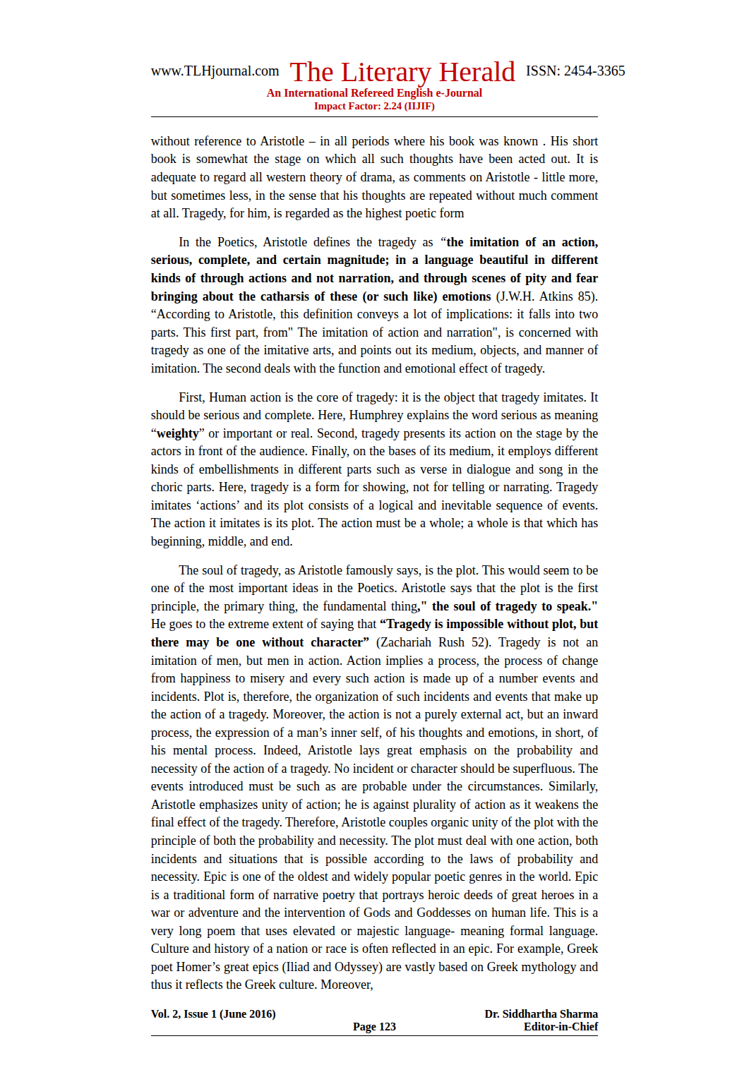www.TLHjournal.com
The Literary Herald
ISSN: 2454-3365
An International Refereed English e-Journal
Impact Factor: 2.24 (IIJIF)
without reference to Aristotle – in all periods where his book was known . His short book is somewhat the stage on which all such thoughts have been acted out. It is adequate to regard all western theory of drama, as comments on Aristotle - little more, but sometimes less, in the sense that his thoughts are repeated without much comment at all. Tragedy, for him, is regarded as the highest poetic form
In the Poetics, Aristotle defines the tragedy as “the imitation of an action, serious, complete, and certain magnitude; in a language beautiful in different kinds of through actions and not narration, and through scenes of pity and fear bringing about the catharsis of these (or such like) emotions (J.W.H. Atkins 85). “According to Aristotle, this definition conveys a lot of implications: it falls into two parts. This first part, from" The imitation of action and narration", is concerned with tragedy as one of the imitative arts, and points out its medium, objects, and manner of imitation. The second deals with the function and emotional effect of tragedy.
First, Human action is the core of tragedy: it is the object that tragedy imitates. It should be serious and complete. Here, Humphrey explains the word serious as meaning “weighty” or important or real. Second, tragedy presents its action on the stage by the actors in front of the audience. Finally, on the bases of its medium, it employs different kinds of embellishments in different parts such as verse in dialogue and song in the choric parts. Here, tragedy is a form for showing, not for telling or narrating. Tragedy imitates ‘actions’ and its plot consists of a logical and inevitable sequence of events. The action it imitates is its plot. The action must be a whole; a whole is that which has beginning, middle, and end.
The soul of tragedy, as Aristotle famously says, is the plot. This would seem to be one of the most important ideas in the Poetics. Aristotle says that the plot is the first principle, the primary thing, the fundamental thing," the soul of tragedy to speak." He goes to the extreme extent of saying that “Tragedy is impossible without plot, but there may be one without character” (Zachariah Rush 52). Tragedy is not an imitation of men, but men in action. Action implies a process, the process of change from happiness to misery and every such action is made up of a number events and incidents. Plot is, therefore, the organization of such incidents and events that make up the action of a tragedy. Moreover, the action is not a purely external act, but an inward process, the expression of a man’s inner self, of his thoughts and emotions, in short, of his mental process. Indeed, Aristotle lays great emphasis on the probability and necessity of the action of a tragedy. No incident or character should be superfluous. The events introduced must be such as are probable under the circumstances. Similarly, Aristotle emphasizes unity of action; he is against plurality of action as it weakens the final effect of the tragedy. Therefore, Aristotle couples organic unity of the plot with the principle of both the probability and necessity. The plot must deal with one action, both incidents and situations that is possible according to the laws of probability and necessity. Epic is one of the oldest and widely popular poetic genres in the world. Epic is a traditional form of narrative poetry that portrays heroic deeds of great heroes in a war or adventure and the intervention of Gods and Goddesses on human life. This is a very long poem that uses elevated or majestic language- meaning formal language. Culture and history of a nation or race is often reflected in an epic. For example, Greek poet Homer’s great epics (Iliad and Odyssey) are vastly based on Greek mythology and thus it reflects the Greek culture. Moreover,
Vol. 2, Issue 1 (June 2016)
Dr. Siddhartha Sharma
Page 123
Editor-in-Chief